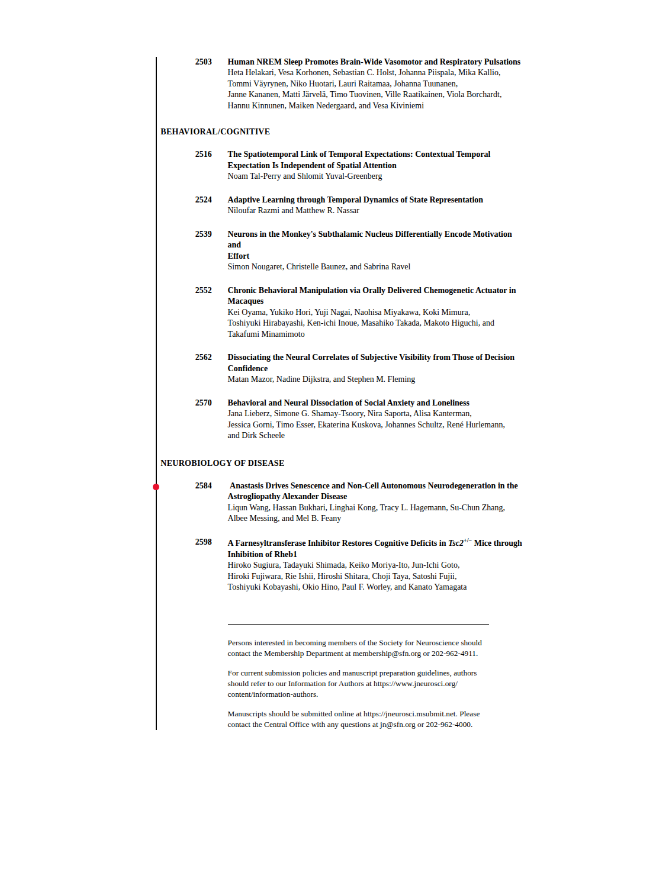2503
Human NREM Sleep Promotes Brain-Wide Vasomotor and Respiratory Pulsations
Heta Helakari, Vesa Korhonen, Sebastian C. Holst, Johanna Piispala, Mika Kallio,
Tommi Väyrynen, Niko Huotari, Lauri Raitamaa, Johanna Tuunanen,
Janne Kananen, Matti Järvelä, Timo Tuovinen, Ville Raatikainen, Viola Borchardt,
Hannu Kinnunen, Maiken Nedergaard, and Vesa Kiviniemi
BEHAVIORAL/COGNITIVE
2516
The Spatiotemporal Link of Temporal Expectations: Contextual Temporal
Expectation Is Independent of Spatial Attention
Noam Tal-Perry and Shlomit Yuval-Greenberg
2524
Adaptive Learning through Temporal Dynamics of State Representation
Niloufar Razmi and Matthew R. Nassar
2539
Neurons in the Monkey's Subthalamic Nucleus Differentially Encode Motivation and
Effort
Simon Nougaret, Christelle Baunez, and Sabrina Ravel
2552
Chronic Behavioral Manipulation via Orally Delivered Chemogenetic Actuator in
Macaques
Kei Oyama, Yukiko Hori, Yuji Nagai, Naohisa Miyakawa, Koki Mimura,
Toshiyuki Hirabayashi, Ken-ichi Inoue, Masahiko Takada, Makoto Higuchi, and
Takafumi Minamimoto
2562
Dissociating the Neural Correlates of Subjective Visibility from Those of Decision
Confidence
Matan Mazor, Nadine Dijkstra, and Stephen M. Fleming
2570
Behavioral and Neural Dissociation of Social Anxiety and Loneliness
Jana Lieberz, Simone G. Shamay-Tsoory, Nira Saporta, Alisa Kanterman,
Jessica Gorni, Timo Esser, Ekaterina Kuskova, Johannes Schultz, René Hurlemann,
and Dirk Scheele
NEUROBIOLOGY OF DISEASE
2584
Anastasis Drives Senescence and Non-Cell Autonomous Neurodegeneration in the
Astrogliopathy Alexander Disease
Liqun Wang, Hassan Bukhari, Linghai Kong, Tracy L. Hagemann, Su-Chun Zhang,
Albee Messing, and Mel B. Feany
2598
A Farnesyltransferase Inhibitor Restores Cognitive Deficits in Tsc2+/− Mice through
Inhibition of Rheb1
Hiroko Sugiura, Tadayuki Shimada, Keiko Moriya-Ito, Jun-Ichi Goto,
Hiroki Fujiwara, Rie Ishii, Hiroshi Shitara, Choji Taya, Satoshi Fujii,
Toshiyuki Kobayashi, Okio Hino, Paul F. Worley, and Kanato Yamagata
Persons interested in becoming members of the Society for Neuroscience should contact the Membership Department at membership@sfn.org or 202-962-4911.
For current submission policies and manuscript preparation guidelines, authors should refer to our Information for Authors at https://www.jneurosci.org/ content/information-authors.
Manuscripts should be submitted online at https://jneurosci.msubmit.net. Please contact the Central Office with any questions at jn@sfn.org or 202-962-4000.